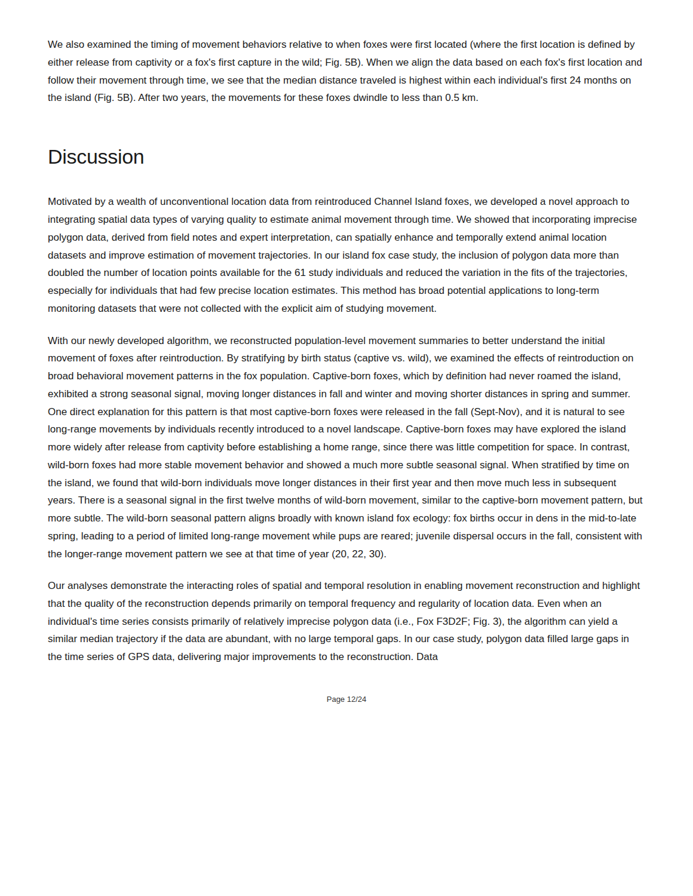We also examined the timing of movement behaviors relative to when foxes were first located (where the first location is defined by either release from captivity or a fox's first capture in the wild; Fig. 5B). When we align the data based on each fox's first location and follow their movement through time, we see that the median distance traveled is highest within each individual's first 24 months on the island (Fig. 5B). After two years, the movements for these foxes dwindle to less than 0.5 km.
Discussion
Motivated by a wealth of unconventional location data from reintroduced Channel Island foxes, we developed a novel approach to integrating spatial data types of varying quality to estimate animal movement through time. We showed that incorporating imprecise polygon data, derived from field notes and expert interpretation, can spatially enhance and temporally extend animal location datasets and improve estimation of movement trajectories. In our island fox case study, the inclusion of polygon data more than doubled the number of location points available for the 61 study individuals and reduced the variation in the fits of the trajectories, especially for individuals that had few precise location estimates. This method has broad potential applications to long-term monitoring datasets that were not collected with the explicit aim of studying movement.
With our newly developed algorithm, we reconstructed population-level movement summaries to better understand the initial movement of foxes after reintroduction. By stratifying by birth status (captive vs. wild), we examined the effects of reintroduction on broad behavioral movement patterns in the fox population. Captive-born foxes, which by definition had never roamed the island, exhibited a strong seasonal signal, moving longer distances in fall and winter and moving shorter distances in spring and summer. One direct explanation for this pattern is that most captive-born foxes were released in the fall (Sept-Nov), and it is natural to see long-range movements by individuals recently introduced to a novel landscape. Captive-born foxes may have explored the island more widely after release from captivity before establishing a home range, since there was little competition for space. In contrast, wild-born foxes had more stable movement behavior and showed a much more subtle seasonal signal. When stratified by time on the island, we found that wild-born individuals move longer distances in their first year and then move much less in subsequent years. There is a seasonal signal in the first twelve months of wild-born movement, similar to the captive-born movement pattern, but more subtle. The wild-born seasonal pattern aligns broadly with known island fox ecology: fox births occur in dens in the mid-to-late spring, leading to a period of limited long-range movement while pups are reared; juvenile dispersal occurs in the fall, consistent with the longer-range movement pattern we see at that time of year (20, 22, 30).
Our analyses demonstrate the interacting roles of spatial and temporal resolution in enabling movement reconstruction and highlight that the quality of the reconstruction depends primarily on temporal frequency and regularity of location data. Even when an individual's time series consists primarily of relatively imprecise polygon data (i.e., Fox F3D2F; Fig. 3), the algorithm can yield a similar median trajectory if the data are abundant, with no large temporal gaps. In our case study, polygon data filled large gaps in the time series of GPS data, delivering major improvements to the reconstruction. Data
Page 12/24